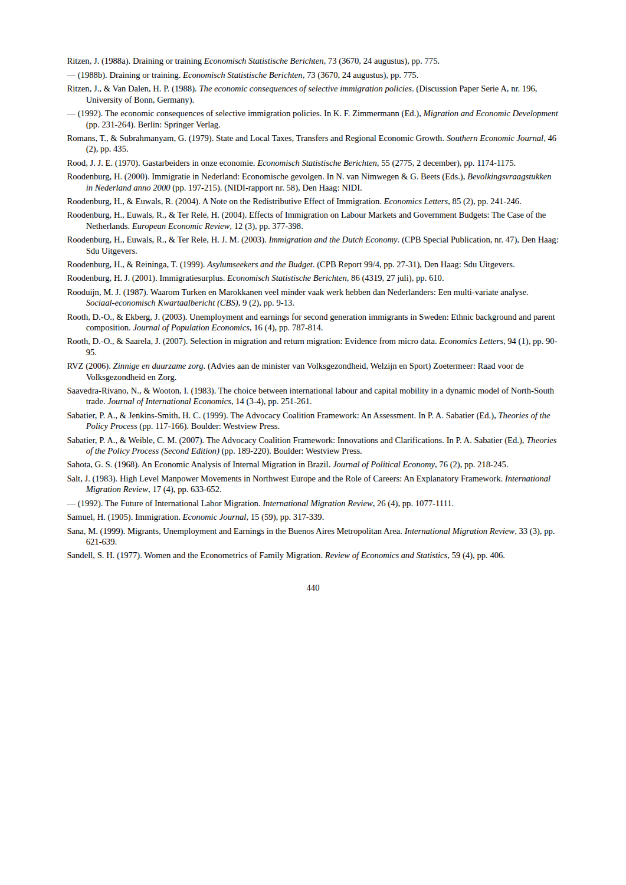Ritzen, J. (1988a). Draining or training Economisch Statistische Berichten, 73 (3670, 24 augustus), pp. 775.
— (1988b). Draining or training. Economisch Statistische Berichten, 73 (3670, 24 augustus), pp. 775.
Ritzen, J., & Van Dalen, H. P. (1988). The economic consequences of selective immigration policies. (Discussion Paper Serie A, nr. 196, University of Bonn, Germany).
— (1992). The economic consequences of selective immigration policies. In K. F. Zimmermann (Ed.), Migration and Economic Development (pp. 231-264). Berlin: Springer Verlag.
Romans, T., & Subrahmanyam, G. (1979). State and Local Taxes, Transfers and Regional Economic Growth. Southern Economic Journal, 46 (2), pp. 435.
Rood, J. J. E. (1970). Gastarbeiders in onze economie. Economisch Statistische Berichten, 55 (2775, 2 december), pp. 1174-1175.
Roodenburg, H. (2000). Immigratie in Nederland: Economische gevolgen. In N. van Nimwegen & G. Beets (Eds.), Bevolkingsvraagstukken in Nederland anno 2000 (pp. 197-215). (NIDI-rapport nr. 58), Den Haag: NIDI.
Roodenburg, H., & Euwals, R. (2004). A Note on the Redistributive Effect of Immigration. Economics Letters, 85 (2), pp. 241-246.
Roodenburg, H., Euwals, R., & Ter Rele, H. (2004). Effects of Immigration on Labour Markets and Government Budgets: The Case of the Netherlands. European Economic Review, 12 (3), pp. 377-398.
Roodenburg, H., Euwals, R., & Ter Rele, H. J. M. (2003). Immigration and the Dutch Economy. (CPB Special Publication, nr. 47), Den Haag: Sdu Uitgevers.
Roodenburg, H., & Reininga, T. (1999). Asylumseekers and the Budget. (CPB Report 99/4, pp. 27-31), Den Haag: Sdu Uitgevers.
Roodenburg, H. J. (2001). Immigratiesurplus. Economisch Statistische Berichten, 86 (4319, 27 juli), pp. 610.
Rooduijn, M. J. (1987). Waarom Turken en Marokkanen veel minder vaak werk hebben dan Nederlanders: Een multi-variate analyse. Sociaal-economisch Kwartaalbericht (CBS), 9 (2), pp. 9-13.
Rooth, D.-O., & Ekberg, J. (2003). Unemployment and earnings for second generation immigrants in Sweden: Ethnic background and parent composition. Journal of Population Economics, 16 (4), pp. 787-814.
Rooth, D.-O., & Saarela, J. (2007). Selection in migration and return migration: Evidence from micro data. Economics Letters, 94 (1), pp. 90-95.
RVZ (2006). Zinnige en duurzame zorg. (Advies aan de minister van Volksgezondheid, Welzijn en Sport) Zoetermeer: Raad voor de Volksgezondheid en Zorg.
Saavedra-Rivano, N., & Wooton, I. (1983). The choice between international labour and capital mobility in a dynamic model of North-South trade. Journal of International Economics, 14 (3-4), pp. 251-261.
Sabatier, P. A., & Jenkins-Smith, H. C. (1999). The Advocacy Coalition Framework: An Assessment. In P. A. Sabatier (Ed.), Theories of the Policy Process (pp. 117-166). Boulder: Westview Press.
Sabatier, P. A., & Weible, C. M. (2007). The Advocacy Coalition Framework: Innovations and Clarifications. In P. A. Sabatier (Ed.), Theories of the Policy Process (Second Edition) (pp. 189-220). Boulder: Westview Press.
Sahota, G. S. (1968). An Economic Analysis of Internal Migration in Brazil. Journal of Political Economy, 76 (2), pp. 218-245.
Salt, J. (1983). High Level Manpower Movements in Northwest Europe and the Role of Careers: An Explanatory Framework. International Migration Review, 17 (4), pp. 633-652.
— (1992). The Future of International Labor Migration. International Migration Review, 26 (4), pp. 1077-1111.
Samuel, H. (1905). Immigration. Economic Journal, 15 (59), pp. 317-339.
Sana, M. (1999). Migrants, Unemployment and Earnings in the Buenos Aires Metropolitan Area. International Migration Review, 33 (3), pp. 621-639.
Sandell, S. H. (1977). Women and the Econometrics of Family Migration. Review of Economics and Statistics, 59 (4), pp. 406.
440